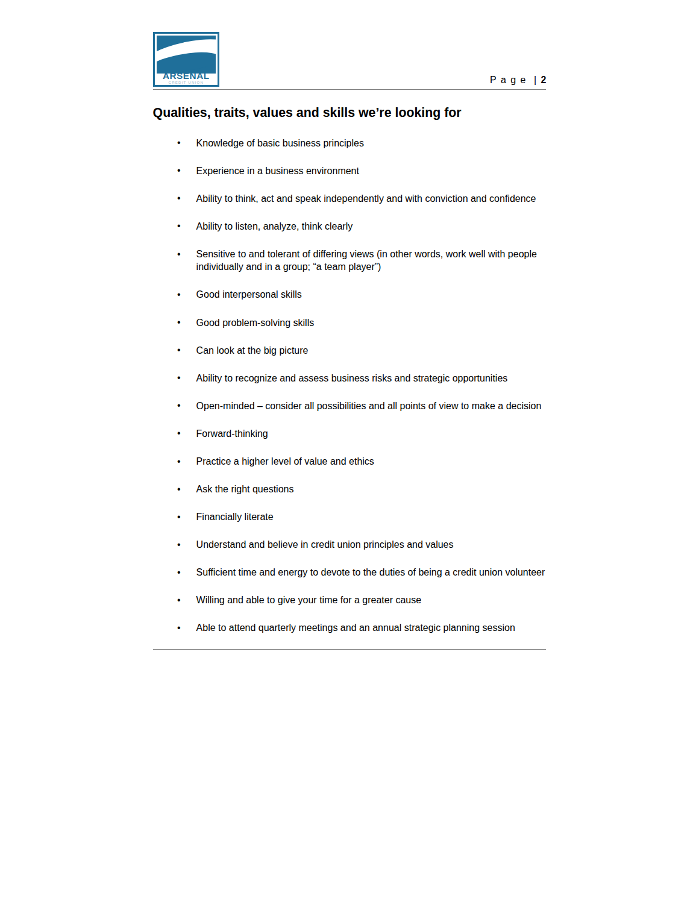ARSENAL CREDIT UNION
P a g e | 2
Qualities, traits, values and skills we’re looking for
Knowledge of basic business principles
Experience in a business environment
Ability to think, act and speak independently and with conviction and confidence
Ability to listen, analyze, think clearly
Sensitive to and tolerant of differing views (in other words, work well with people individually and in a group; “a team player”)
Good interpersonal skills
Good problem-solving skills
Can look at the big picture
Ability to recognize and assess business risks and strategic opportunities
Open-minded – consider all possibilities and all points of view to make a decision
Forward-thinking
Practice a higher level of value and ethics
Ask the right questions
Financially literate
Understand and believe in credit union principles and values
Sufficient time and energy to devote to the duties of being a credit union volunteer
Willing and able to give your time for a greater cause
Able to attend quarterly meetings and an annual strategic planning session